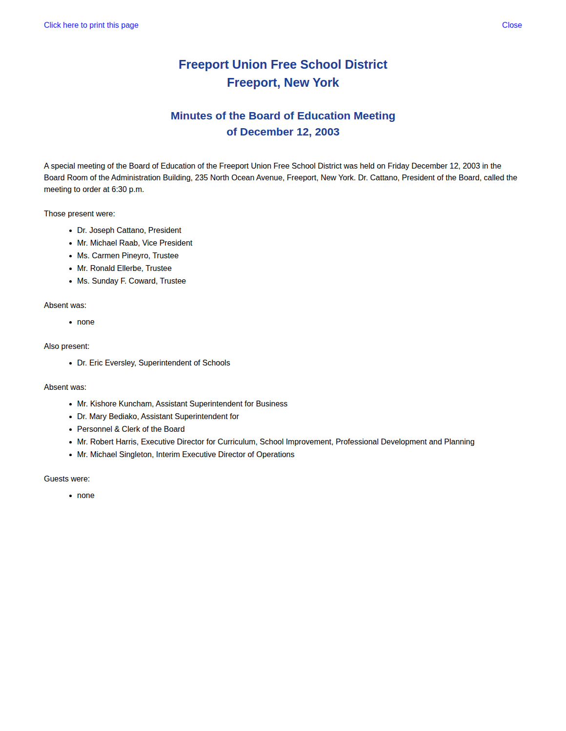Click here to print this page Close
Freeport Union Free School District
Freeport, New York
Minutes of the Board of Education Meeting
of December 12, 2003
A special meeting of the Board of Education of the Freeport Union Free School District was held on Friday December 12, 2003 in the Board Room of the Administration Building, 235 North Ocean Avenue, Freeport, New York. Dr. Cattano, President of the Board, called the meeting to order at 6:30 p.m.
Those present were:
Dr. Joseph Cattano, President
Mr. Michael Raab, Vice President
Ms. Carmen Pineyro, Trustee
Mr. Ronald Ellerbe, Trustee
Ms. Sunday F. Coward, Trustee
Absent was:
none
Also present:
Dr. Eric Eversley, Superintendent of Schools
Absent was:
Mr. Kishore Kuncham, Assistant Superintendent for Business
Dr. Mary Bediako, Assistant Superintendent for
Personnel & Clerk of the Board
Mr. Robert Harris, Executive Director for Curriculum, School Improvement, Professional Development and Planning
Mr. Michael Singleton, Interim Executive Director of Operations
Guests were:
none